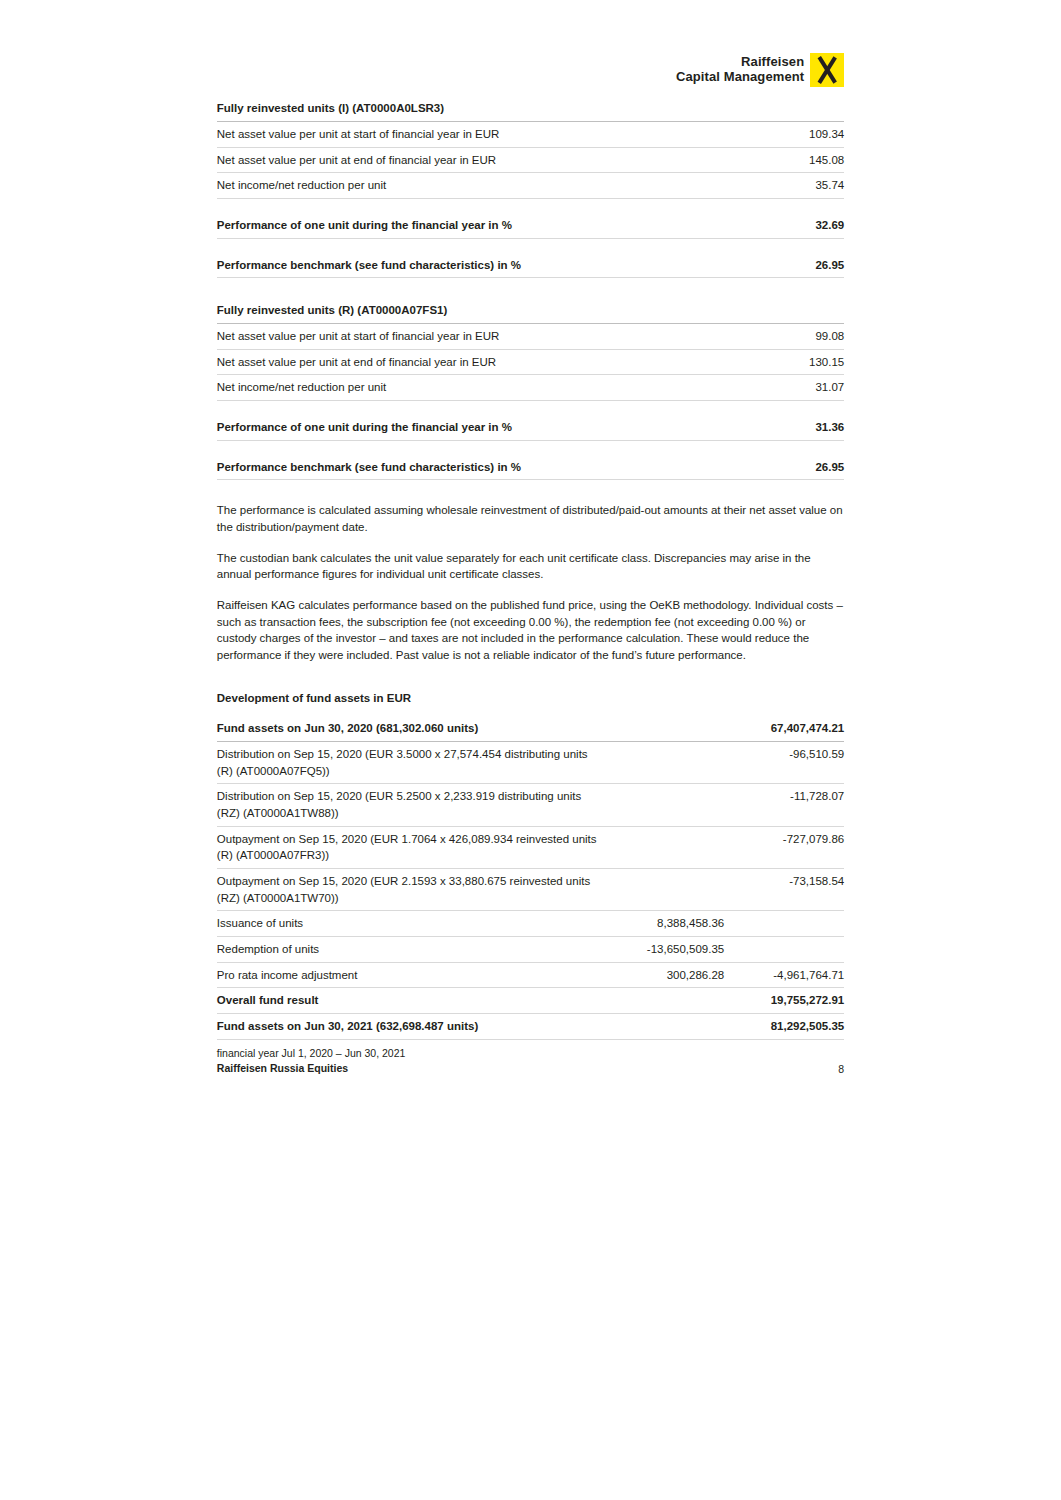Raiffeisen
Capital Management
| Fully reinvested units (I) (AT0000A0LSR3) |
| Net asset value per unit at start of financial year in EUR | 109.34 |
| Net asset value per unit at end of financial year in EUR | 145.08 |
| Net income/net reduction per unit | 35.74 |
| Performance of one unit during the financial year in % | 32.69 |
| Performance benchmark (see fund characteristics) in % | 26.95 |
| Fully reinvested units (R) (AT0000A07FS1) |
| Net asset value per unit at start of financial year in EUR | 99.08 |
| Net asset value per unit at end of financial year in EUR | 130.15 |
| Net income/net reduction per unit | 31.07 |
| Performance of one unit during the financial year in % | 31.36 |
| Performance benchmark (see fund characteristics) in % | 26.95 |
The performance is calculated assuming wholesale reinvestment of distributed/paid-out amounts at their net asset value on the distribution/payment date.
The custodian bank calculates the unit value separately for each unit certificate class. Discrepancies may arise in the annual performance figures for individual unit certificate classes.
Raiffeisen KAG calculates performance based on the published fund price, using the OeKB methodology. Individual costs – such as transaction fees, the subscription fee (not exceeding 0.00 %), the redemption fee (not exceeding 0.00 %) or custody charges of the investor – and taxes are not included in the performance calculation. These would reduce the performance if they were included. Past value is not a reliable indicator of the fund’s future performance.
Development of fund assets in EUR
| Fund assets on Jun 30, 2020 (681,302.060 units) | | 67,407,474.21 |
| Distribution on Sep 15, 2020 (EUR 3.5000 x 27,574.454 distributing units (R) (AT0000A07FQ5)) | | -96,510.59 |
| Distribution on Sep 15, 2020 (EUR 5.2500 x 2,233.919 distributing units (RZ) (AT0000A1TW88)) | | -11,728.07 |
| Outpayment on Sep 15, 2020 (EUR 1.7064 x 426,089.934 reinvested units (R) (AT0000A07FR3)) | | -727,079.86 |
| Outpayment on Sep 15, 2020 (EUR 2.1593 x 33,880.675 reinvested units (RZ) (AT0000A1TW70)) | | -73,158.54 |
| Issuance of units | 8,388,458.36 | |
| Redemption of units | -13,650,509.35 | |
| Pro rata income adjustment | 300,286.28 | -4,961,764.71 |
| Overall fund result | | 19,755,272.91 |
| Fund assets on Jun 30, 2021 (632,698.487 units) | | 81,292,505.35 |
financial year Jul 1, 2020 – Jun 30, 2021
Raiffeisen Russia Equities
8